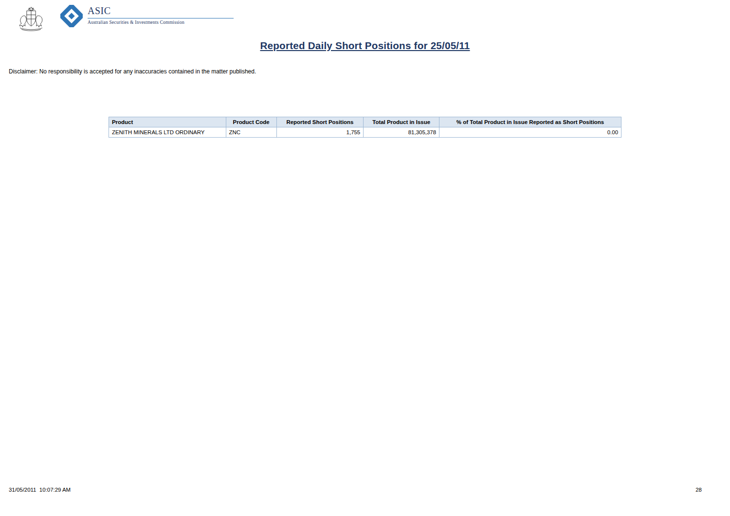ASIC
Australian Securities & Investments Commission
Reported Daily Short Positions for 25/05/11
Disclaimer: No responsibility is accepted for any inaccuracies contained in the matter published.
| Product | Product Code | Reported Short Positions | Total Product in Issue | % of Total Product in Issue Reported as Short Positions |
| --- | --- | --- | --- | --- |
| ZENITH MINERALS LTD ORDINARY | ZNC | 1,755 | 81,305,378 | 0.00 |
31/05/2011 10:07:29 AM
28